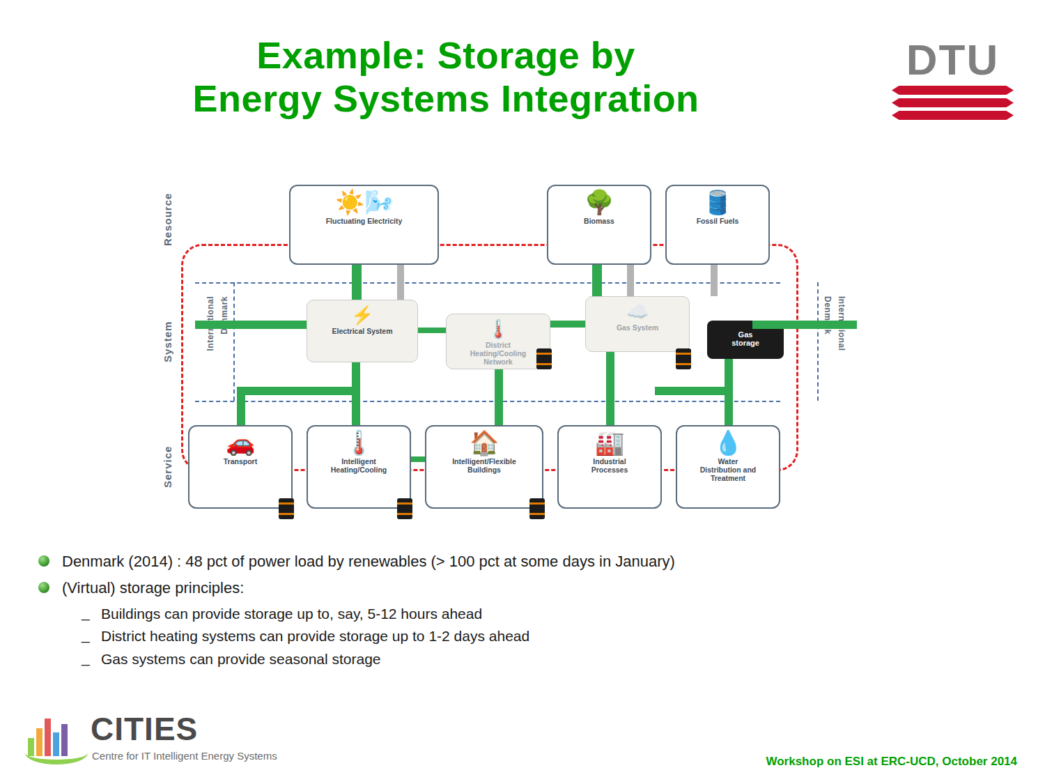Example: Storage by
Energy Systems Integration
DTU
Resource
System
Service
International
Denmark
Denmark
International
☀️🌬️ Fluctuating Electricity
🌳 Biomass
🛢️ Fossil Fuels
⚡ Electrical System
🌡️ District
Heating/Cooling
Network
☁️ Gas System
Gas
storage
🚗 Transport
🌡️ Intelligent
Heating/Cooling
🏠 Intelligent/Flexible
Buildings
🏭 Industrial
Processes
💧 Water
Distribution and
Treatment
Denmark (2014) : 48 pct of power load by renewables (> 100 pct at some days in January)
(Virtual) storage principles:
Buildings can provide storage up to, say, 5-12 hours ahead
District heating systems can provide storage up to 1-2 days ahead
Gas systems can provide seasonal storage
CITIES
Centre for IT Intelligent Energy Systems
Workshop on ESI at ERC-UCD, October 2014